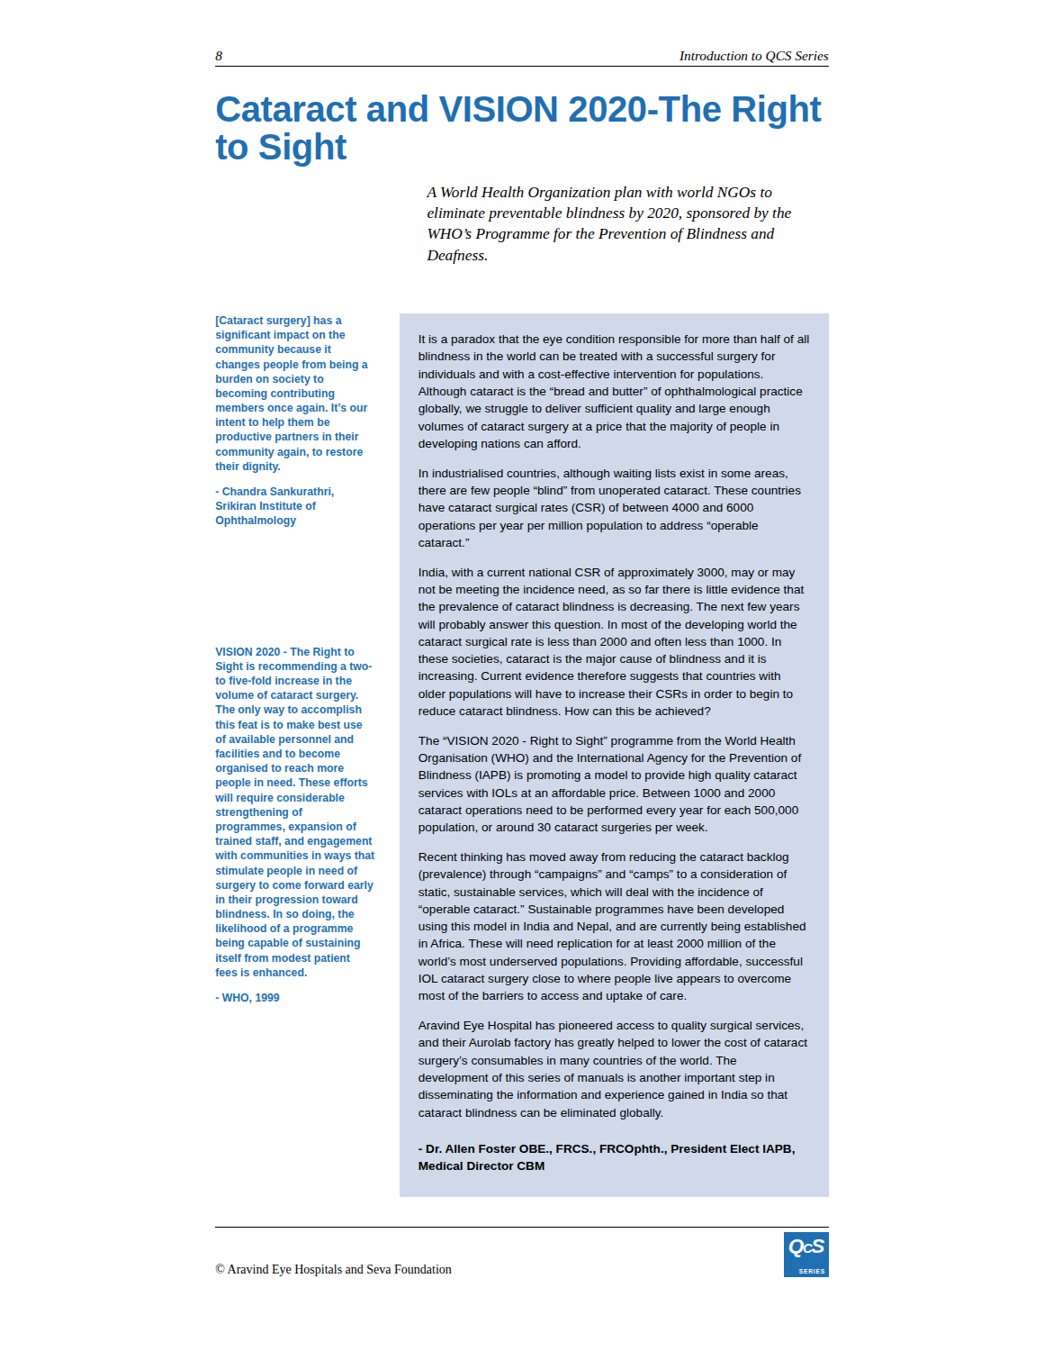8 Introduction to QCS Series
Cataract and VISION 2020-The Right to Sight
A World Health Organization plan with world NGOs to eliminate preventable blindness by 2020, sponsored by the WHO’s Programme for the Prevention of Blindness and Deafness.
[Cataract surgery] has a significant impact on the community because it changes people from being a burden on society to becoming contributing members once again. It’s our intent to help them be productive partners in their community again, to restore their dignity.
- Chandra Sankurathri, Srikiran Institute of Ophthalmology
VISION 2020 - The Right to Sight is recommending a two- to five-fold increase in the volume of cataract surgery. The only way to accomplish this feat is to make best use of available personnel and facilities and to become organised to reach more people in need. These efforts will require considerable strengthening of programmes, expansion of trained staff, and engagement with communities in ways that stimulate people in need of surgery to come forward early in their progression toward blindness. In so doing, the likelihood of a programme being capable of sustaining itself from modest patient fees is enhanced.
- WHO, 1999
It is a paradox that the eye condition responsible for more than half of all blindness in the world can be treated with a successful surgery for individuals and with a cost-effective intervention for populations. Although cataract is the “bread and butter” of ophthalmological practice globally, we struggle to deliver sufficient quality and large enough volumes of cataract surgery at a price that the majority of people in developing nations can afford.
In industrialised countries, although waiting lists exist in some areas, there are few people “blind” from unoperated cataract. These countries have cataract surgical rates (CSR) of between 4000 and 6000 operations per year per million population to address “operable cataract.”
India, with a current national CSR of approximately 3000, may or may not be meeting the incidence need, as so far there is little evidence that the prevalence of cataract blindness is decreasing. The next few years will probably answer this question. In most of the developing world the cataract surgical rate is less than 2000 and often less than 1000. In these societies, cataract is the major cause of blindness and it is increasing. Current evidence therefore suggests that countries with older populations will have to increase their CSRs in order to begin to reduce cataract blindness. How can this be achieved?
The “VISION 2020 - Right to Sight” programme from the World Health Organisation (WHO) and the International Agency for the Prevention of Blindness (IAPB) is promoting a model to provide high quality cataract services with IOLs at an affordable price. Between 1000 and 2000 cataract operations need to be performed every year for each 500,000 population, or around 30 cataract surgeries per week.
Recent thinking has moved away from reducing the cataract backlog (prevalence) through “campaigns” and “camps” to a consideration of static, sustainable services, which will deal with the incidence of “operable cataract.” Sustainable programmes have been developed using this model in India and Nepal, and are currently being established in Africa. These will need replication for at least 2000 million of the world’s most underserved populations. Providing affordable, successful IOL cataract surgery close to where people live appears to overcome most of the barriers to access and uptake of care.
Aravind Eye Hospital has pioneered access to quality surgical services, and their Aurolab factory has greatly helped to lower the cost of cataract surgery’s consumables in many countries of the world. The development of this series of manuals is another important step in disseminating the information and experience gained in India so that cataract blindness can be eliminated globally.
- Dr. Allen Foster OBE., FRCS., FRCOphth., President Elect IAPB, Medical Director CBM
© Aravind Eye Hospitals and Seva Foundation QCS SERIES